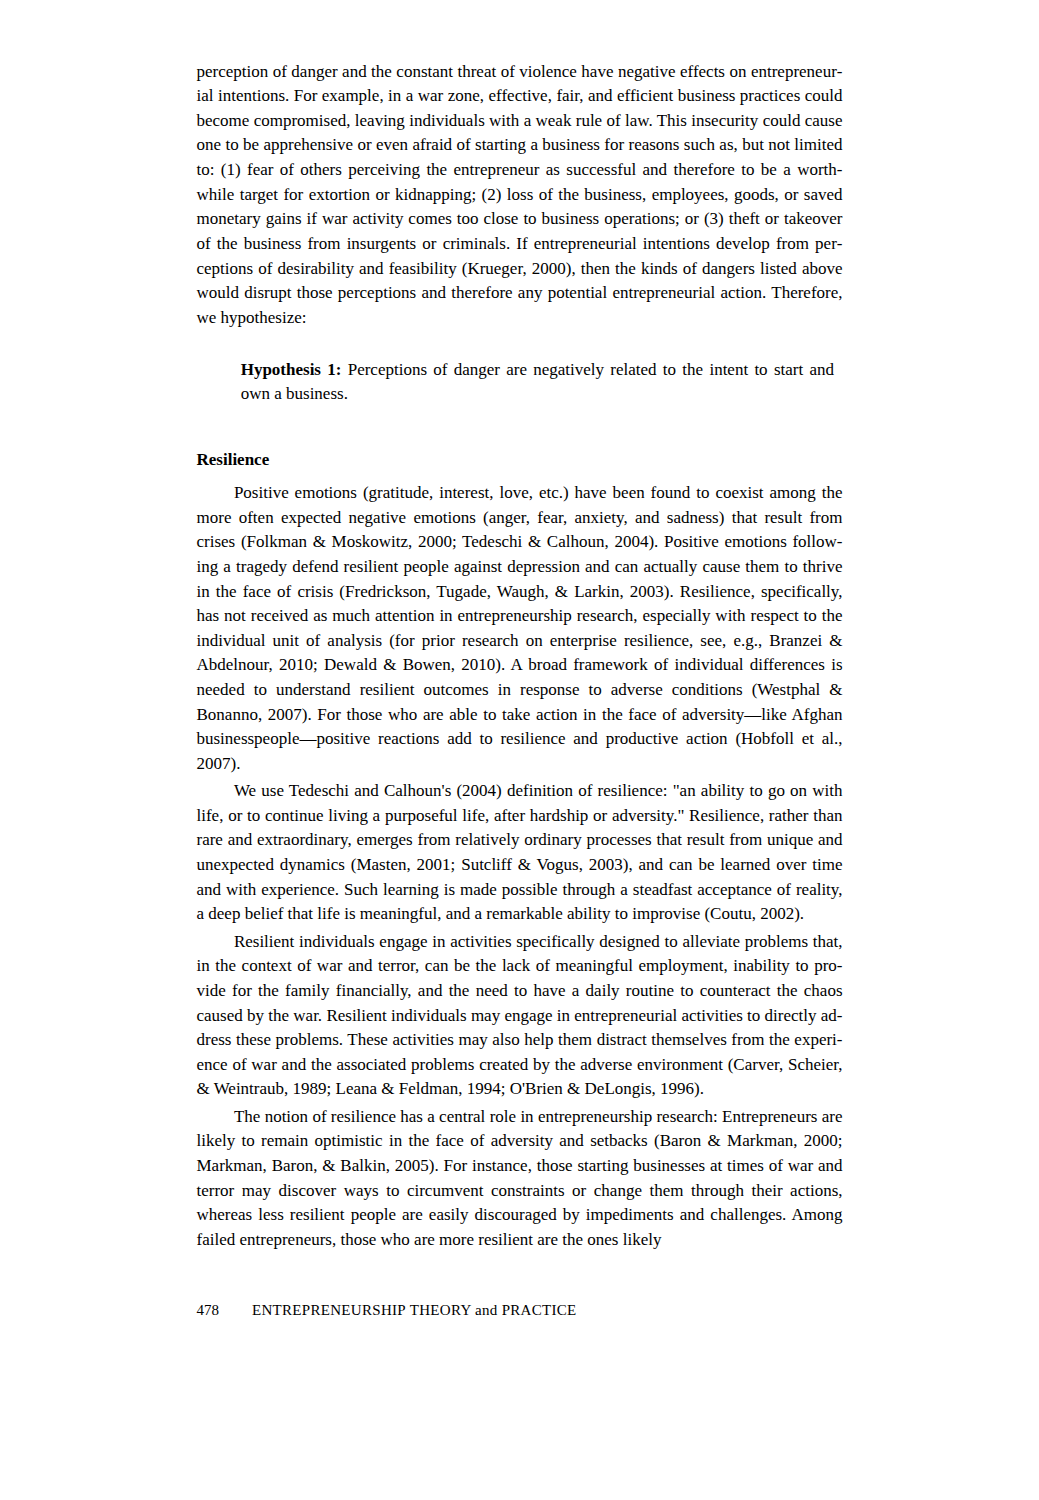perception of danger and the constant threat of violence have negative effects on entrepreneurial intentions. For example, in a war zone, effective, fair, and efficient business practices could become compromised, leaving individuals with a weak rule of law. This insecurity could cause one to be apprehensive or even afraid of starting a business for reasons such as, but not limited to: (1) fear of others perceiving the entrepreneur as successful and therefore to be a worthwhile target for extortion or kidnapping; (2) loss of the business, employees, goods, or saved monetary gains if war activity comes too close to business operations; or (3) theft or takeover of the business from insurgents or criminals. If entrepreneurial intentions develop from perceptions of desirability and feasibility (Krueger, 2000), then the kinds of dangers listed above would disrupt those perceptions and therefore any potential entrepreneurial action. Therefore, we hypothesize:
Hypothesis 1: Perceptions of danger are negatively related to the intent to start and own a business.
Resilience
Positive emotions (gratitude, interest, love, etc.) have been found to coexist among the more often expected negative emotions (anger, fear, anxiety, and sadness) that result from crises (Folkman & Moskowitz, 2000; Tedeschi & Calhoun, 2004). Positive emotions following a tragedy defend resilient people against depression and can actually cause them to thrive in the face of crisis (Fredrickson, Tugade, Waugh, & Larkin, 2003). Resilience, specifically, has not received as much attention in entrepreneurship research, especially with respect to the individual unit of analysis (for prior research on enterprise resilience, see, e.g., Branzei & Abdelnour, 2010; Dewald & Bowen, 2010). A broad framework of individual differences is needed to understand resilient outcomes in response to adverse conditions (Westphal & Bonanno, 2007). For those who are able to take action in the face of adversity—like Afghan businesspeople—positive reactions add to resilience and productive action (Hobfoll et al., 2007).
We use Tedeschi and Calhoun's (2004) definition of resilience: "an ability to go on with life, or to continue living a purposeful life, after hardship or adversity." Resilience, rather than rare and extraordinary, emerges from relatively ordinary processes that result from unique and unexpected dynamics (Masten, 2001; Sutcliff & Vogus, 2003), and can be learned over time and with experience. Such learning is made possible through a steadfast acceptance of reality, a deep belief that life is meaningful, and a remarkable ability to improvise (Coutu, 2002).
Resilient individuals engage in activities specifically designed to alleviate problems that, in the context of war and terror, can be the lack of meaningful employment, inability to provide for the family financially, and the need to have a daily routine to counteract the chaos caused by the war. Resilient individuals may engage in entrepreneurial activities to directly address these problems. These activities may also help them distract themselves from the experience of war and the associated problems created by the adverse environment (Carver, Scheier, & Weintraub, 1989; Leana & Feldman, 1994; O'Brien & DeLongis, 1996).
The notion of resilience has a central role in entrepreneurship research: Entrepreneurs are likely to remain optimistic in the face of adversity and setbacks (Baron & Markman, 2000; Markman, Baron, & Balkin, 2005). For instance, those starting businesses at times of war and terror may discover ways to circumvent constraints or change them through their actions, whereas less resilient people are easily discouraged by impediments and challenges. Among failed entrepreneurs, those who are more resilient are the ones likely
478
ENTREPRENEURSHIP THEORY and PRACTICE